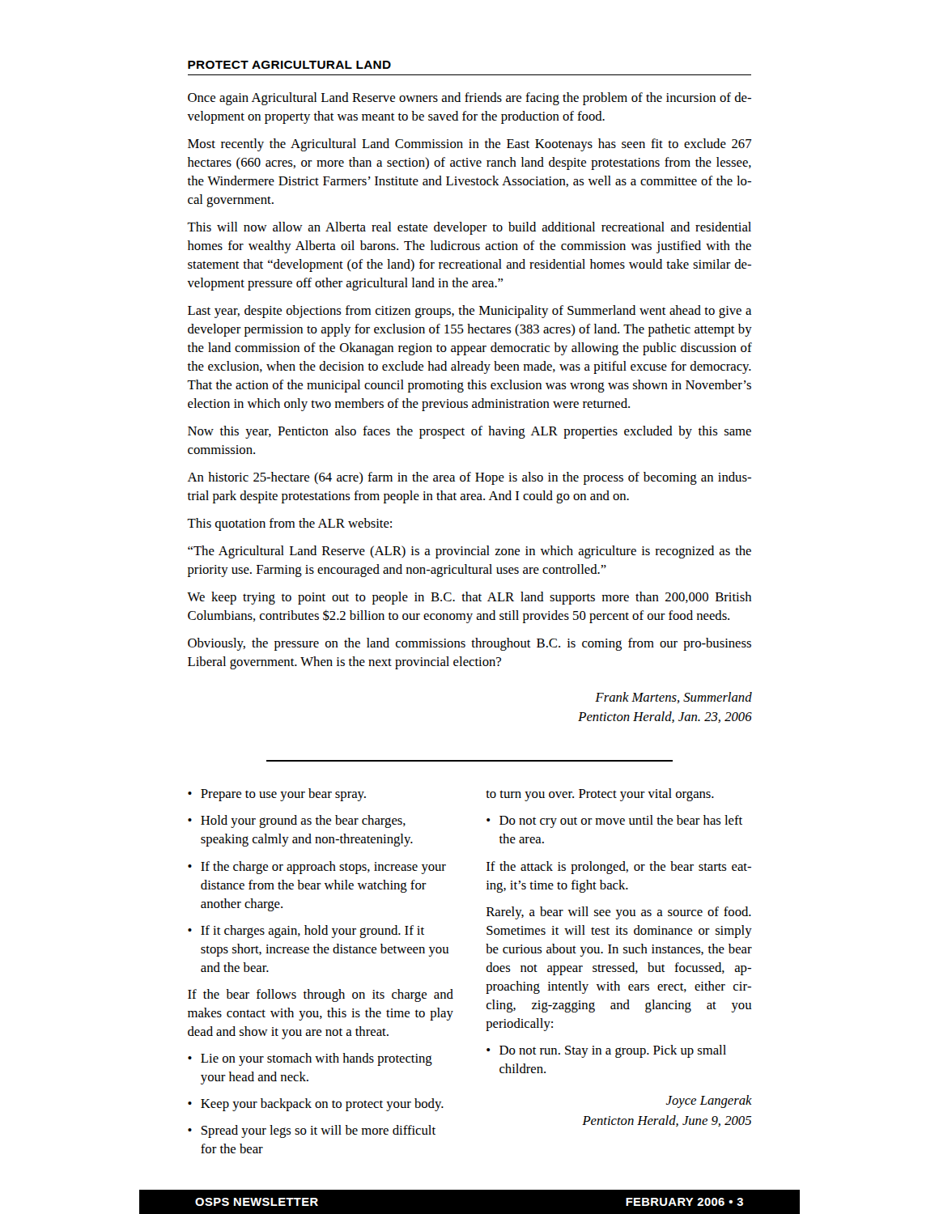Protect Agricultural Land
Once again Agricultural Land Reserve owners and friends are facing the problem of the incursion of development on property that was meant to be saved for the production of food.
Most recently the Agricultural Land Commission in the East Kootenays has seen fit to exclude 267 hectares (660 acres, or more than a section) of active ranch land despite protestations from the lessee, the Windermere District Farmers’ Institute and Livestock Association, as well as a committee of the local government.
This will now allow an Alberta real estate developer to build additional recreational and residential homes for wealthy Alberta oil barons. The ludicrous action of the commission was justified with the statement that “development (of the land) for recreational and residential homes would take similar development pressure off other agricultural land in the area.”
Last year, despite objections from citizen groups, the Municipality of Summerland went ahead to give a developer permission to apply for exclusion of 155 hectares (383 acres) of land. The pathetic attempt by the land commission of the Okanagan region to appear democratic by allowing the public discussion of the exclusion, when the decision to exclude had already been made, was a pitiful excuse for democracy. That the action of the municipal council promoting this exclusion was wrong was shown in November’s election in which only two members of the previous administration were returned.
Now this year, Penticton also faces the prospect of having ALR properties excluded by this same commission.
An historic 25-hectare (64 acre) farm in the area of Hope is also in the process of becoming an industrial park despite protestations from people in that area. And I could go on and on.
This quotation from the ALR website:
“The Agricultural Land Reserve (ALR) is a provincial zone in which agriculture is recognized as the priority use. Farming is encouraged and non-agricultural uses are controlled.”
We keep trying to point out to people in B.C. that ALR land supports more than 200,000 British Columbians, contributes $2.2 billion to our economy and still provides 50 percent of our food needs.
Obviously, the pressure on the land commissions throughout B.C. is coming from our pro-business Liberal government. When is the next provincial election?
Frank Martens, Summerland Penticton Herald, Jan. 23, 2006
Prepare to use your bear spray.
Hold your ground as the bear charges, speaking calmly and non-threateningly.
If the charge or approach stops, increase your distance from the bear while watching for another charge.
If it charges again, hold your ground. If it stops short, increase the distance between you and the bear.
If the bear follows through on its charge and makes contact with you, this is the time to play dead and show it you are not a threat.
Lie on your stomach with hands protecting your head and neck.
Keep your backpack on to protect your body.
Spread your legs so it will be more difficult for the bear
to turn you over. Protect your vital organs.
Do not cry out or move until the bear has left the area.
If the attack is prolonged, or the bear starts eating, it’s time to fight back.
Rarely, a bear will see you as a source of food. Sometimes it will test its dominance or simply be curious about you. In such instances, the bear does not appear stressed, but focussed, approaching intently with ears erect, either circling, zig-zagging and glancing at you periodically:
Do not run. Stay in a group. Pick up small children.
Joyce Langerak Penticton Herald, June 9, 2005
OSPS Newsletter
February 2006 • 3